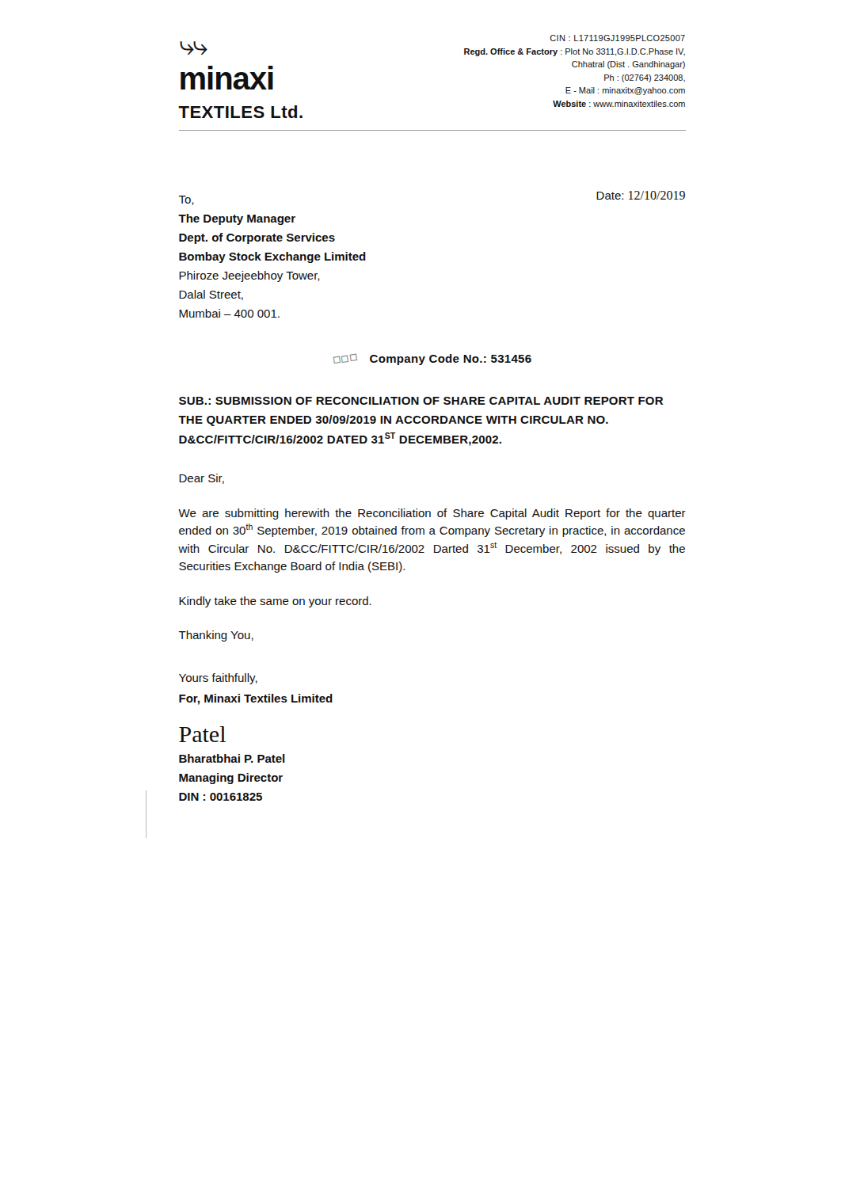⤷⤷
minaxi
TEXTILES Ltd.
CIN : L17119GJ1995PLCO25007
Regd. Office & Factory : Plot No 3311,G.I.D.C.Phase IV,
Chhatral (Dist . Gandhinagar)
Ph : (02764) 234008,
E - Mail : minaxitx@yahoo.com
Website : www.minaxitextiles.com
Date: 12/10/2019
To,
The Deputy Manager
Dept. of Corporate Services
Bombay Stock Exchange Limited
Phiroze Jeejeebhoy Tower,
Dalal Street,
Mumbai – 400 001.
☐☐☐Company Code No.: 531456
SUB.: SUBMISSION OF RECONCILIATION OF SHARE CAPITAL AUDIT REPORT FOR THE QUARTER ENDED 30/09/2019 IN ACCORDANCE WITH CIRCULAR NO. D&CC/FITTC/CIR/16/2002 DATED 31ST DECEMBER,2002.
Dear Sir,
We are submitting herewith the Reconciliation of Share Capital Audit Report for the quarter ended on 30th September, 2019 obtained from a Company Secretary in practice, in accordance with Circular No. D&CC/FITTC/CIR/16/2002 Darted 31st December, 2002 issued by the Securities Exchange Board of India (SEBI).
Kindly take the same on your record.
Thanking You,
Yours faithfully,
For, Minaxi Textiles Limited
Patel
Bharatbhai P. Patel
Managing Director
DIN : 00161825